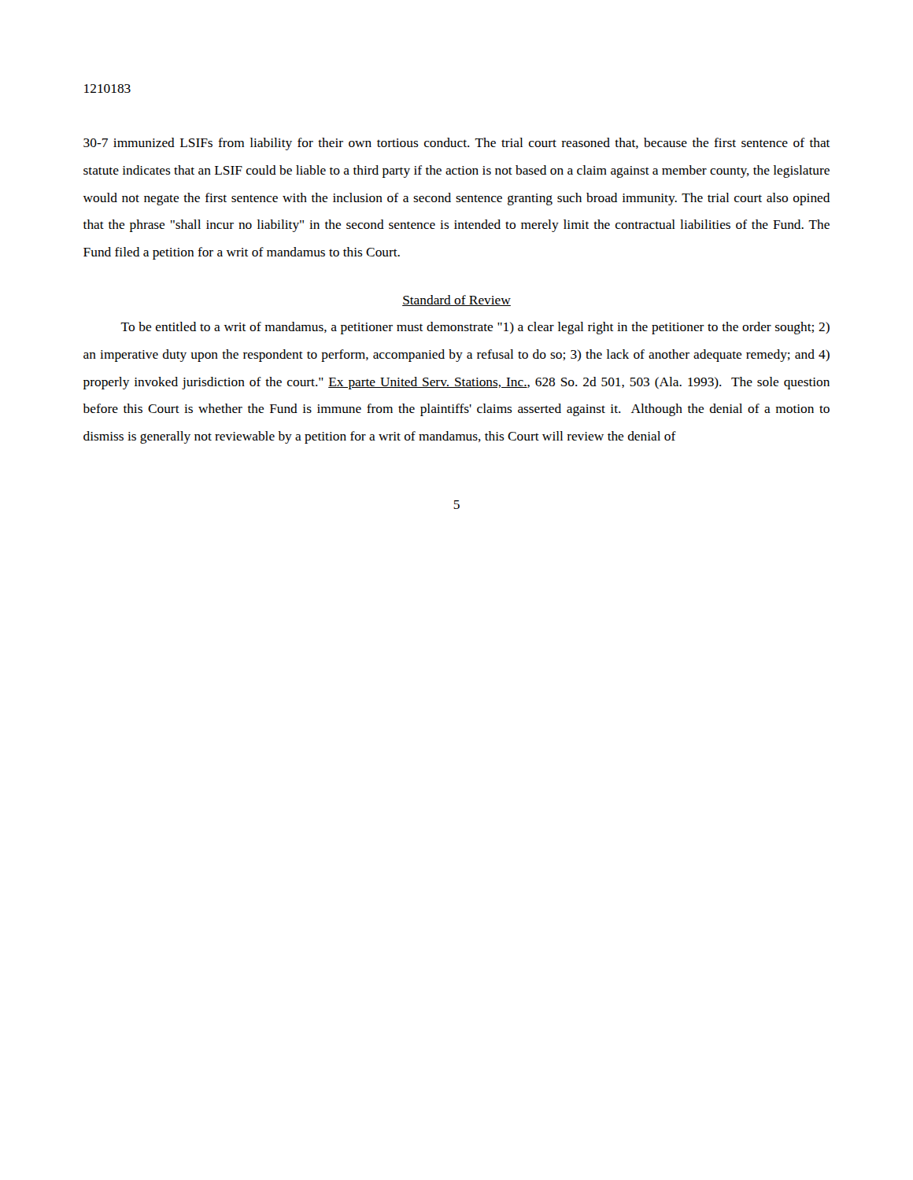1210183
30-7 immunized LSIFs from liability for their own tortious conduct. The trial court reasoned that, because the first sentence of that statute indicates that an LSIF could be liable to a third party if the action is not based on a claim against a member county, the legislature would not negate the first sentence with the inclusion of a second sentence granting such broad immunity. The trial court also opined that the phrase "shall incur no liability" in the second sentence is intended to merely limit the contractual liabilities of the Fund. The Fund filed a petition for a writ of mandamus to this Court.
Standard of Review
To be entitled to a writ of mandamus, a petitioner must demonstrate "1) a clear legal right in the petitioner to the order sought; 2) an imperative duty upon the respondent to perform, accompanied by a refusal to do so; 3) the lack of another adequate remedy; and 4) properly invoked jurisdiction of the court." Ex parte United Serv. Stations, Inc., 628 So. 2d 501, 503 (Ala. 1993). The sole question before this Court is whether the Fund is immune from the plaintiffs' claims asserted against it. Although the denial of a motion to dismiss is generally not reviewable by a petition for a writ of mandamus, this Court will review the denial of
5